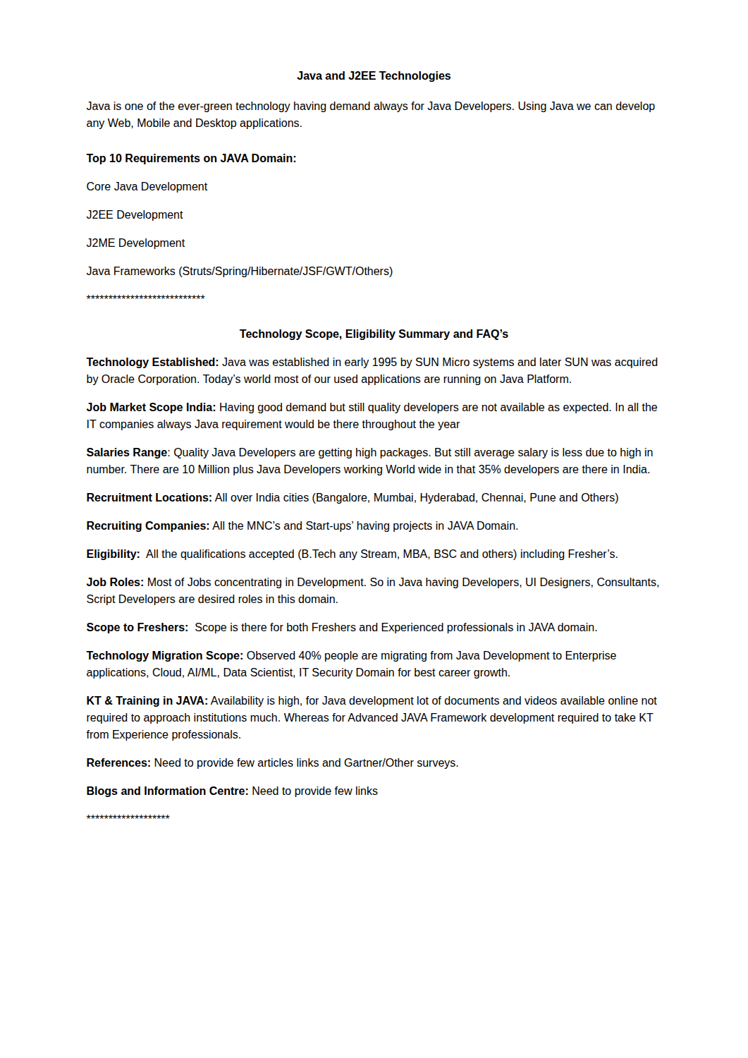Java and J2EE Technologies
Java is one of the ever-green technology having demand always for Java Developers. Using Java we can develop any Web, Mobile and Desktop applications.
Top 10 Requirements on JAVA Domain:
Core Java Development
J2EE Development
J2ME Development
Java Frameworks (Struts/Spring/Hibernate/JSF/GWT/Others)
***************************
Technology Scope, Eligibility Summary and FAQ’s
Technology Established: Java was established in early 1995 by SUN Micro systems and later SUN was acquired by Oracle Corporation. Today’s world most of our used applications are running on Java Platform.
Job Market Scope India: Having good demand but still quality developers are not available as expected. In all the IT companies always Java requirement would be there throughout the year
Salaries Range: Quality Java Developers are getting high packages. But still average salary is less due to high in number. There are 10 Million plus Java Developers working World wide in that 35% developers are there in India.
Recruitment Locations: All over India cities (Bangalore, Mumbai, Hyderabad, Chennai, Pune and Others)
Recruiting Companies: All the MNC’s and Start-ups’ having projects in JAVA Domain.
Eligibility: All the qualifications accepted (B.Tech any Stream, MBA, BSC and others) including Fresher’s.
Job Roles: Most of Jobs concentrating in Development. So in Java having Developers, UI Designers, Consultants, Script Developers are desired roles in this domain.
Scope to Freshers: Scope is there for both Freshers and Experienced professionals in JAVA domain.
Technology Migration Scope: Observed 40% people are migrating from Java Development to Enterprise applications, Cloud, AI/ML, Data Scientist, IT Security Domain for best career growth.
KT & Training in JAVA: Availability is high, for Java development lot of documents and videos available online not required to approach institutions much. Whereas for Advanced JAVA Framework development required to take KT from Experience professionals.
References: Need to provide few articles links and Gartner/Other surveys.
Blogs and Information Centre: Need to provide few links
*******************